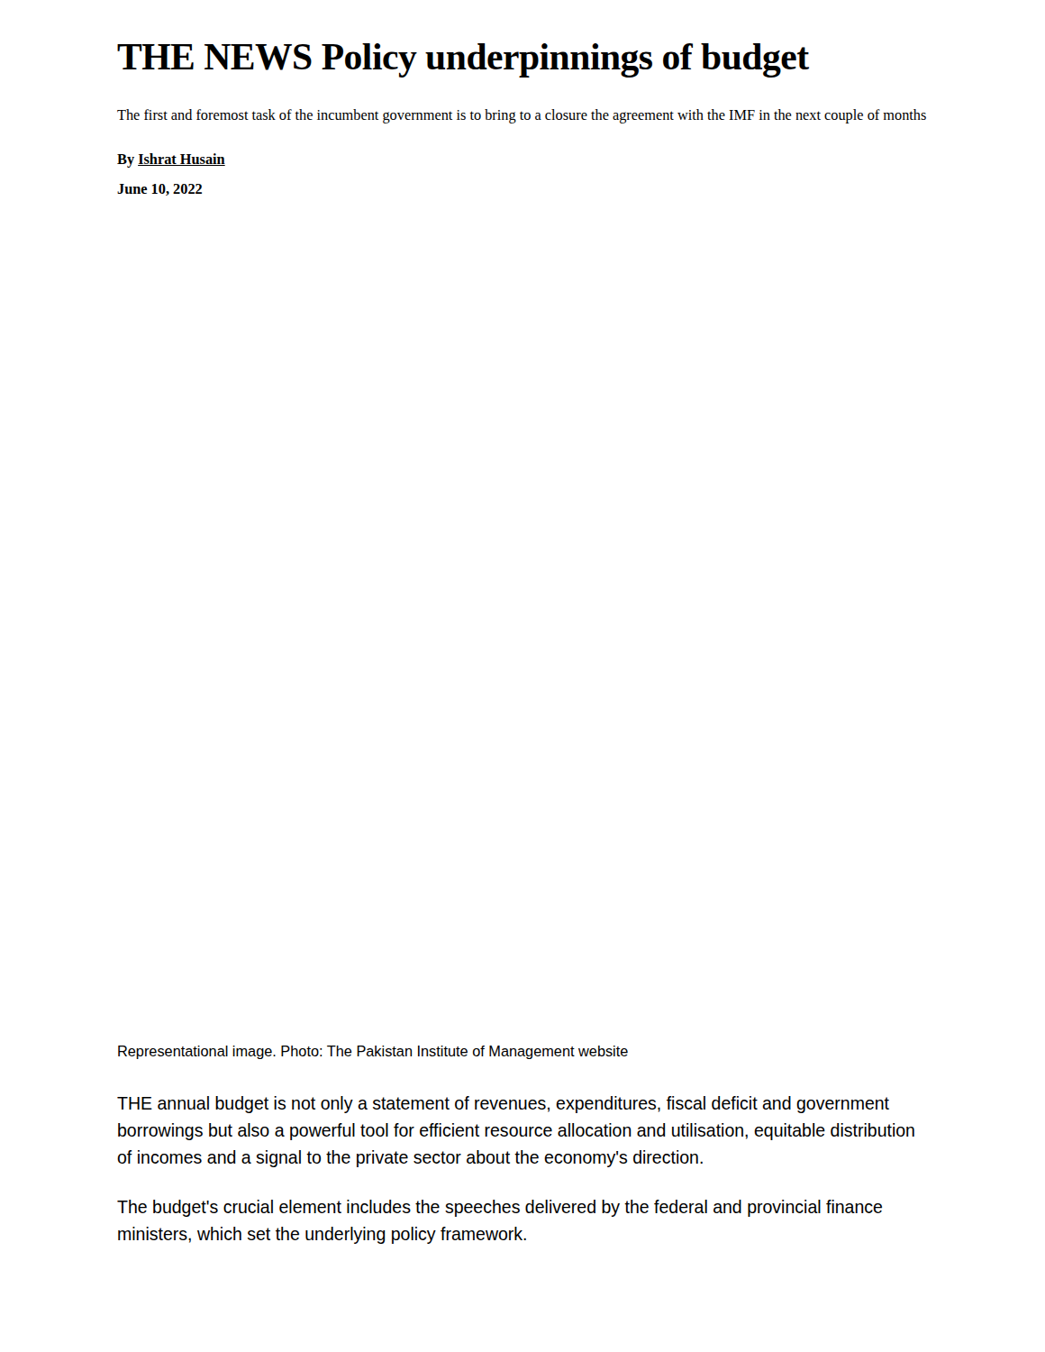THE NEWS Policy underpinnings of budget
The first and foremost task of the incumbent government is to bring to a closure the agreement with the IMF in the next couple of months
By Ishrat Husain
June 10, 2022
Representational image. Photo: The Pakistan Institute of Management website
THE annual budget is not only a statement of revenues, expenditures, fiscal deficit and government borrowings but also a powerful tool for efficient resource allocation and utilisation, equitable distribution of incomes and a signal to the private sector about the economy's direction.
The budget's crucial element includes the speeches delivered by the federal and provincial finance ministers, which set the underlying policy framework.